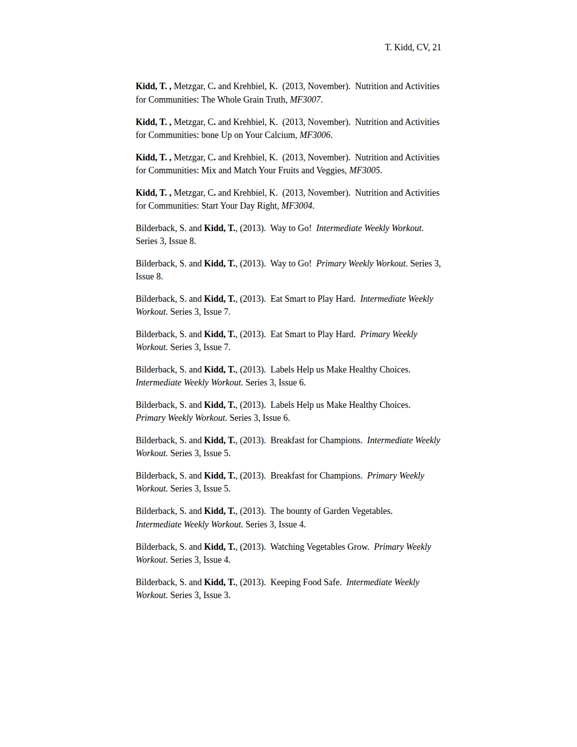T. Kidd, CV, 21
Kidd, T. , Metzgar, C. and Krehbiel, K. (2013, November). Nutrition and Activities for Communities: The Whole Grain Truth, MF3007.
Kidd, T. , Metzgar, C. and Krehbiel, K. (2013, November). Nutrition and Activities for Communities: bone Up on Your Calcium, MF3006.
Kidd, T. , Metzgar, C. and Krehbiel, K. (2013, November). Nutrition and Activities for Communities: Mix and Match Your Fruits and Veggies, MF3005.
Kidd, T. , Metzgar, C. and Krehbiel, K. (2013, November). Nutrition and Activities for Communities: Start Your Day Right, MF3004.
Bilderback, S. and Kidd, T., (2013). Way to Go! Intermediate Weekly Workout. Series 3, Issue 8.
Bilderback, S. and Kidd, T., (2013). Way to Go! Primary Weekly Workout. Series 3, Issue 8.
Bilderback, S. and Kidd, T., (2013). Eat Smart to Play Hard. Intermediate Weekly Workout. Series 3, Issue 7.
Bilderback, S. and Kidd, T., (2013). Eat Smart to Play Hard. Primary Weekly Workout. Series 3, Issue 7.
Bilderback, S. and Kidd, T., (2013). Labels Help us Make Healthy Choices. Intermediate Weekly Workout. Series 3, Issue 6.
Bilderback, S. and Kidd, T., (2013). Labels Help us Make Healthy Choices. Primary Weekly Workout. Series 3, Issue 6.
Bilderback, S. and Kidd, T., (2013). Breakfast for Champions. Intermediate Weekly Workout. Series 3, Issue 5.
Bilderback, S. and Kidd, T., (2013). Breakfast for Champions. Primary Weekly Workout. Series 3, Issue 5.
Bilderback, S. and Kidd, T., (2013). The bounty of Garden Vegetables. Intermediate Weekly Workout. Series 3, Issue 4.
Bilderback, S. and Kidd, T., (2013). Watching Vegetables Grow. Primary Weekly Workout. Series 3, Issue 4.
Bilderback, S. and Kidd, T., (2013). Keeping Food Safe. Intermediate Weekly Workout. Series 3, Issue 3.